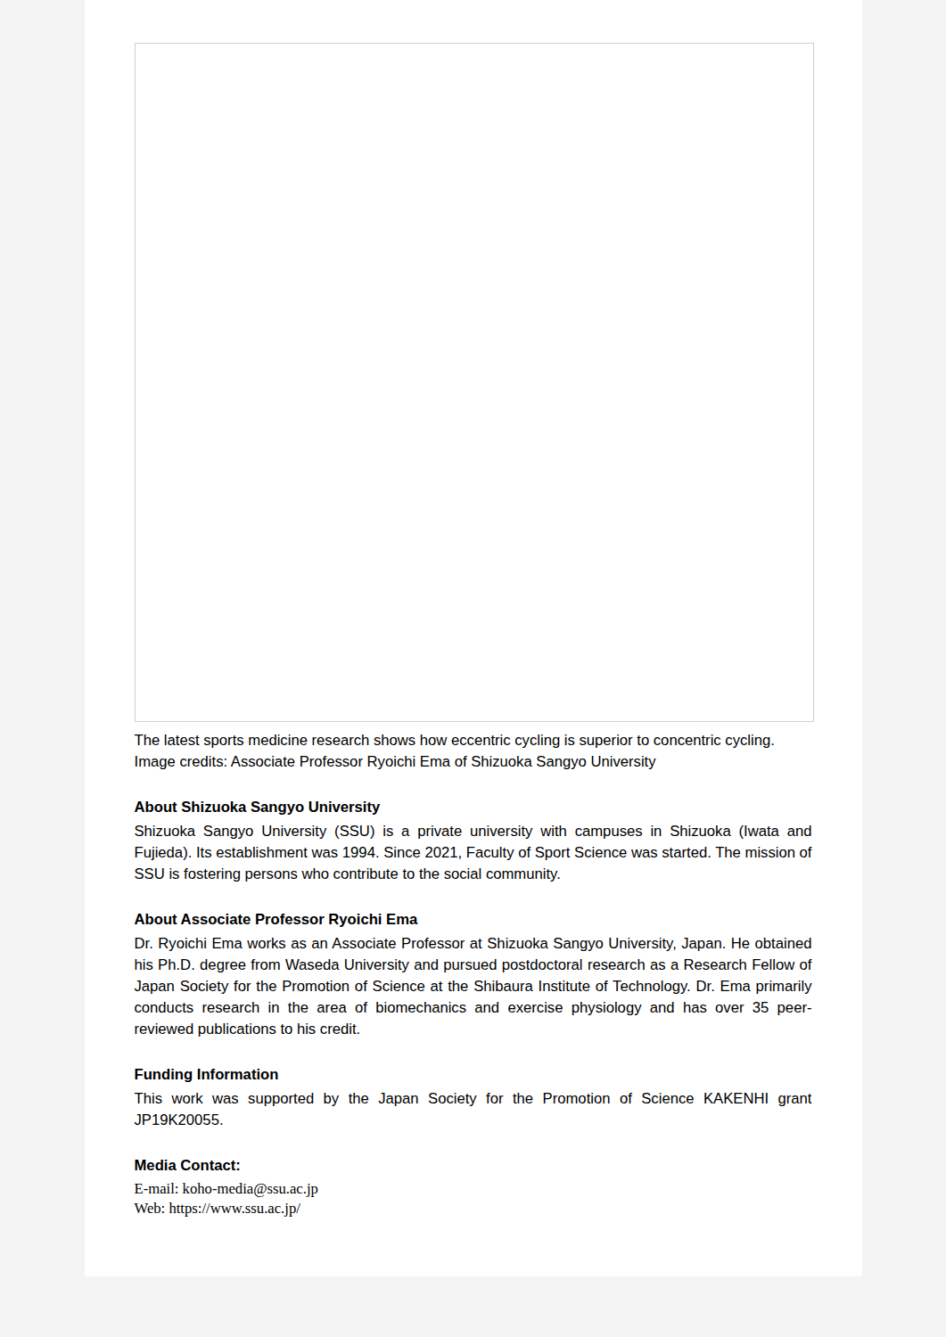The latest sports medicine research shows how eccentric cycling is superior to concentric cycling.
Image credits: Associate Professor Ryoichi Ema of Shizuoka Sangyo University
About Shizuoka Sangyo University
Shizuoka Sangyo University (SSU) is a private university with campuses in Shizuoka (Iwata and Fujieda). Its establishment was 1994. Since 2021, Faculty of Sport Science was started. The mission of SSU is fostering persons who contribute to the social community.
About Associate Professor Ryoichi Ema
Dr. Ryoichi Ema works as an Associate Professor at Shizuoka Sangyo University, Japan. He obtained his Ph.D. degree from Waseda University and pursued postdoctoral research as a Research Fellow of Japan Society for the Promotion of Science at the Shibaura Institute of Technology. Dr. Ema primarily conducts research in the area of biomechanics and exercise physiology and has over 35 peer-reviewed publications to his credit.
Funding Information
This work was supported by the Japan Society for the Promotion of Science KAKENHI grant JP19K20055.
Media Contact:
E-mail: koho-media@ssu.ac.jp
Web: https://www.ssu.ac.jp/